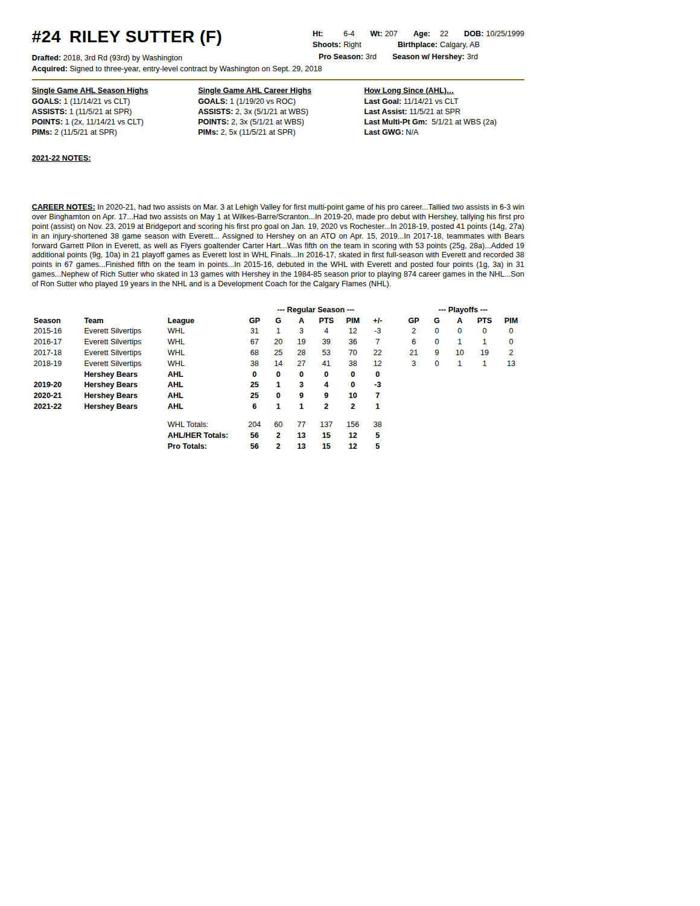#24 RILEY SUTTER (F)
| Ht: | 6-4 | | Wt: | 207 | | Age: | 22 | | DOB: | 10/25/1999 |
| Shoots: | Right | Birthplace: | Calgary, AB |
Drafted: 2018, 3rd Rd (93rd) by Washington
| Pro Season: | 3rd | | Season w/ Hershey: | 3rd |
Acquired: Signed to three-year, entry-level contract by Washington on Sept. 29, 2018
Single Game AHL Season Highs
GOALS: 1 (11/14/21 vs CLT)
ASSISTS: 1 (11/5/21 at SPR)
POINTS: 1 (2x, 11/14/21 vs CLT)
PIMs: 2 (11/5/21 at SPR)
Single Game AHL Career Highs
GOALS: 1 (1/19/20 vs ROC)
ASSISTS: 2, 3x (5/1/21 at WBS)
POINTS: 2, 3x (5/1/21 at WBS)
PIMs: 2, 5x (11/5/21 at SPR)
How Long Since (AHL)…
Last Goal: 11/14/21 vs CLT
Last Assist: 11/5/21 at SPR
Last Multi-Pt Gm: 5/1/21 at WBS (2a)
Last GWG: N/A
2021-22 NOTES:
CAREER NOTES: In 2020-21, had two assists on Mar. 3 at Lehigh Valley for first multi-point game of his pro career...Tallied two assists in 6-3 win over Binghamton on Apr. 17...Had two assists on May 1 at Wilkes-Barre/Scranton...In 2019-20, made pro debut with Hershey, tallying his first pro point (assist) on Nov. 23, 2019 at Bridgeport and scoring his first pro goal on Jan. 19, 2020 vs Rochester...In 2018-19, posted 41 points (14g, 27a) in an injury-shortened 38 game season with Everett... Assigned to Hershey on an ATO on Apr. 15, 2019...In 2017-18, teammates with Bears forward Garrett Pilon in Everett, as well as Flyers goaltender Carter Hart...Was fifth on the team in scoring with 53 points (25g, 28a)...Added 19 additional points (9g, 10a) in 21 playoff games as Everett lost in WHL Finals...In 2016-17, skated in first full-season with Everett and recorded 38 points in 67 games...Finished fifth on the team in points...In 2015-16, debuted in the WHL with Everett and posted four points (1g, 3a) in 31 games...Nephew of Rich Sutter who skated in 13 games with Hershey in the 1984-85 season prior to playing 874 career games in the NHL...Son of Ron Sutter who played 19 years in the NHL and is a Development Coach for the Calgary Flames (NHL).
| | | | --- Regular Season --- | | --- Playoffs --- |
| Season | Team | League | GP | G | A | PTS | PIM | +/- | | GP | G | A | PTS | PIM |
| 2015-16 | Everett Silvertips | WHL | 31 | 1 | 3 | 4 | 12 | -3 | | 2 | 0 | 0 | 0 | 0 |
| 2016-17 | Everett Silvertips | WHL | 67 | 20 | 19 | 39 | 36 | 7 | | 6 | 0 | 1 | 1 | 0 |
| 2017-18 | Everett Silvertips | WHL | 68 | 25 | 28 | 53 | 70 | 22 | | 21 | 9 | 10 | 19 | 2 |
| 2018-19 | Everett Silvertips | WHL | 38 | 14 | 27 | 41 | 38 | 12 | | 3 | 0 | 1 | 1 | 13 |
| | Hershey Bears | AHL | 0 | 0 | 0 | 0 | 0 | 0 | | | | | | |
| 2019-20 | Hershey Bears | AHL | 25 | 1 | 3 | 4 | 0 | -3 | | | | | | |
| 2020-21 | Hershey Bears | AHL | 25 | 0 | 9 | 9 | 10 | 7 | | | | | | |
| 2021-22 | Hershey Bears | AHL | 6 | 1 | 1 | 2 | 2 | 1 | | | | | | |
| | | WHL Totals: | 204 | 60 | 77 | 137 | 156 | 38 | | | | | | |
| | | AHL/HER Totals: | 56 | 2 | 13 | 15 | 12 | 5 | | | | | | |
| | | Pro Totals: | 56 | 2 | 13 | 15 | 12 | 5 | | | | | | |